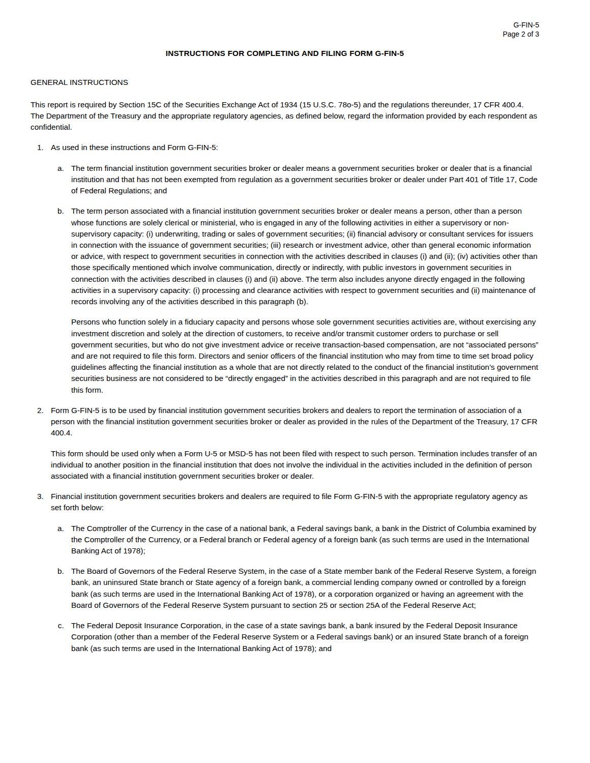G-FIN-5
Page 2 of 3
INSTRUCTIONS FOR COMPLETING AND FILING FORM G-FIN-5
GENERAL INSTRUCTIONS
This report is required by Section 15C of the Securities Exchange Act of 1934 (15 U.S.C. 78o-5) and the regulations thereunder, 17 CFR 400.4. The Department of the Treasury and the appropriate regulatory agencies, as defined below, regard the information provided by each respondent as confidential.
As used in these instructions and Form G-FIN-5:
The term financial institution government securities broker or dealer means a government securities broker or dealer that is a financial institution and that has not been exempted from regulation as a government securities broker or dealer under Part 401 of Title 17, Code of Federal Regulations; and
The term person associated with a financial institution government securities broker or dealer means a person, other than a person whose functions are solely clerical or ministerial, who is engaged in any of the following activities in either a supervisory or non-supervisory capacity: (i) underwriting, trading or sales of government securities; (ii) financial advisory or consultant services for issuers in connection with the issuance of government securities; (iii) research or investment advice, other than general economic information or advice, with respect to government securities in connection with the activities described in clauses (i) and (ii); (iv) activities other than those specifically mentioned which involve communication, directly or indirectly, with public investors in government securities in connection with the activities described in clauses (i) and (ii) above. The term also includes anyone directly engaged in the following activities in a supervisory capacity: (i) processing and clearance activities with respect to government securities and (ii) maintenance of records involving any of the activities described in this paragraph (b).
Persons who function solely in a fiduciary capacity and persons whose sole government securities activities are, without exercising any investment discretion and solely at the direction of customers, to receive and/or transmit customer orders to purchase or sell government securities, but who do not give investment advice or receive transaction-based compensation, are not “associated persons” and are not required to file this form. Directors and senior officers of the financial institution who may from time to time set broad policy guidelines affecting the financial institution as a whole that are not directly related to the conduct of the financial institution’s government securities business are not considered to be “directly engaged” in the activities described in this paragraph and are not required to file this form.
Form G-FIN-5 is to be used by financial institution government securities brokers and dealers to report the termination of association of a person with the financial institution government securities broker or dealer as provided in the rules of the Department of the Treasury, 17 CFR 400.4.
This form should be used only when a Form U-5 or MSD-5 has not been filed with respect to such person. Termination includes transfer of an individual to another position in the financial institution that does not involve the individual in the activities included in the definition of person associated with a financial institution government securities broker or dealer.
Financial institution government securities brokers and dealers are required to file Form G-FIN-5 with the appropriate regulatory agency as set forth below:
The Comptroller of the Currency in the case of a national bank, a Federal savings bank, a bank in the District of Columbia examined by the Comptroller of the Currency, or a Federal branch or Federal agency of a foreign bank (as such terms are used in the International Banking Act of 1978);
The Board of Governors of the Federal Reserve System, in the case of a State member bank of the Federal Reserve System, a foreign bank, an uninsured State branch or State agency of a foreign bank, a commercial lending company owned or controlled by a foreign bank (as such terms are used in the International Banking Act of 1978), or a corporation organized or having an agreement with the Board of Governors of the Federal Reserve System pursuant to section 25 or section 25A of the Federal Reserve Act;
The Federal Deposit Insurance Corporation, in the case of a state savings bank, a bank insured by the Federal Deposit Insurance Corporation (other than a member of the Federal Reserve System or a Federal savings bank) or an insured State branch of a foreign bank (as such terms are used in the International Banking Act of 1978); and